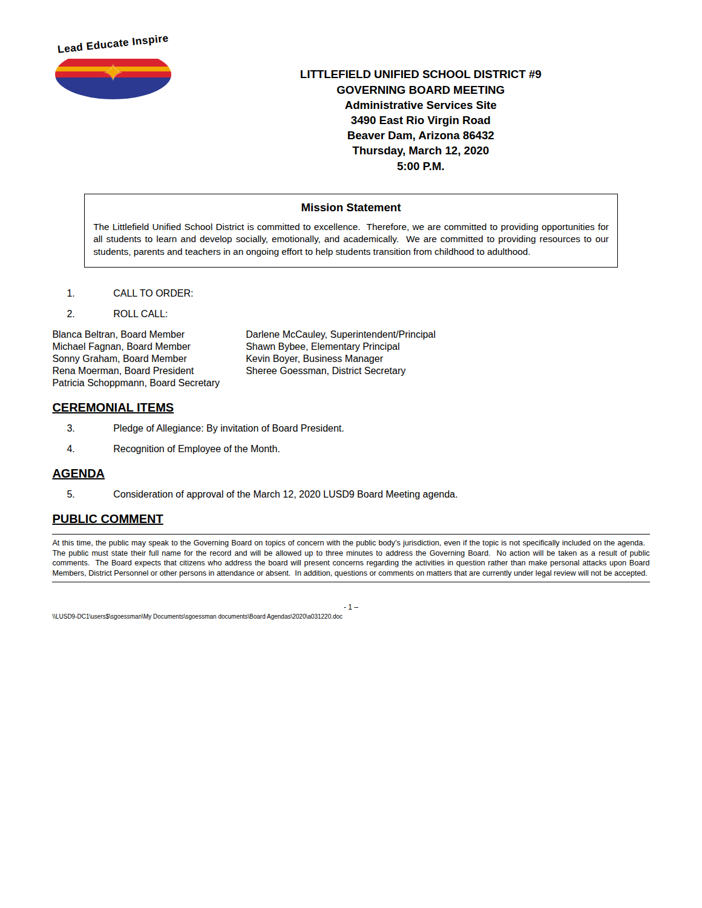Lead Educate Inspire
✦
LITTLEFIELD UNIFIED SCHOOL DISTRICT #9
GOVERNING BOARD MEETING
Administrative Services Site
3490 East Rio Virgin Road
Beaver Dam, Arizona 86432
Thursday, March 12, 2020
5:00 P.M.
Mission Statement
The Littlefield Unified School District is committed to excellence. Therefore, we are committed to providing opportunities for all students to learn and develop socially, emotionally, and academically. We are committed to providing resources to our students, parents and teachers in an ongoing effort to help students transition from childhood to adulthood.
1. CALL TO ORDER:
2. ROLL CALL:
| Blanca Beltran, Board Member | Darlene McCauley, Superintendent/Principal |
| Michael Fagnan, Board Member | Shawn Bybee, Elementary Principal |
| Sonny Graham, Board Member | Kevin Boyer, Business Manager |
| Rena Moerman, Board President | Sheree Goessman, District Secretary |
| Patricia Schoppmann, Board Secretary | |
CEREMONIAL ITEMS
3. Pledge of Allegiance: By invitation of Board President.
4. Recognition of Employee of the Month.
AGENDA
5. Consideration of approval of the March 12, 2020 LUSD9 Board Meeting agenda.
PUBLIC COMMENT
At this time, the public may speak to the Governing Board on topics of concern with the public body’s jurisdiction, even if the topic is not specifically included on the agenda. The public must state their full name for the record and will be allowed up to three minutes to address the Governing Board. No action will be taken as a result of public comments. The Board expects that citizens who address the board will present concerns regarding the activities in question rather than make personal attacks upon Board Members, District Personnel or other persons in attendance or absent. In addition, questions or comments on matters that are currently under legal review will not be accepted.
- 1 – \\LUSD9-DC1\users$\sgoessman\My Documents\sgoessman documents\Board Agendas\2020\a031220.doc